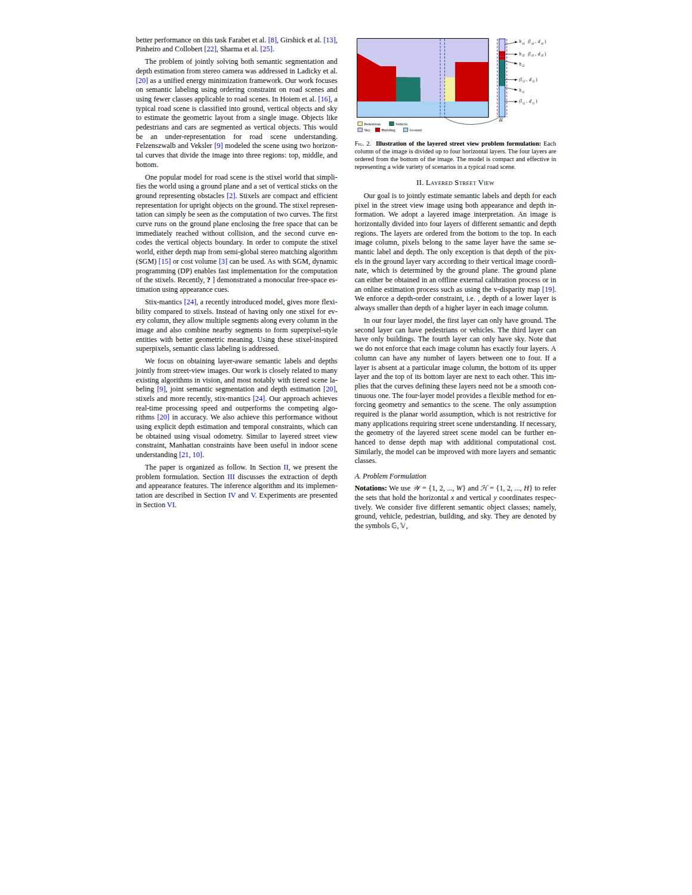better performance on this task Farabet et al. [8], Girshick et al. [13], Pinheiro and Collobert [22], Sharma et al. [25].
The problem of jointly solving both semantic segmentation and depth estimation from stereo camera was addressed in Ladicky et al. [20] as a unified energy minimization framework. Our work focuses on semantic labeling using ordering constraint on road scenes and using fewer classes applicable to road scenes. In Hoiem et al. [16], a typical road scene is classified into ground, vertical objects and sky to estimate the geometric layout from a single image. Objects like pedestrians and cars are segmented as vertical objects. This would be an under-representation for road scene understanding. Felzenszwalb and Veksler [9] modeled the scene using two horizontal curves that divide the image into three regions: top, middle, and bottom.
One popular model for road scene is the stixel world that simplifies the world using a ground plane and a set of vertical sticks on the ground representing obstacles [2]. Stixels are compact and efficient representation for upright objects on the ground. The stixel representation can simply be seen as the computation of two curves. The first curve runs on the ground plane enclosing the free space that can be immediately reached without collision, and the second curve encodes the vertical objects boundary. In order to compute the stixel world, either depth map from semi-global stereo matching algorithm (SGM) [15] or cost volume [3] can be used. As with SGM, dynamic programming (DP) enables fast implementation for the computation of the stixels. Recently, ? ] demonstrated a monocular free-space estimation using appearance cues.
Stix-mantics [24], a recently introduced model, gives more flexibility compared to stixels. Instead of having only one stixel for every column, they allow multiple segments along every column in the image and also combine nearby segments to form superpixel-style entities with better geometric meaning. Using these stixel-inspired superpixels, semantic class labeling is addressed.
We focus on obtaining layer-aware semantic labels and depths jointly from street-view images. Our work is closely related to many existing algorithms in vision, and most notably with tiered scene labeling [9], joint semantic segmentation and depth estimation [20], stixels and more recently, stix-mantics [24]. Our approach achieves real-time processing speed and outperforms the competing algorithms [20] in accuracy. We also achieve this performance without using explicit depth estimation and temporal constraints, which can be obtained using visual odometry. Similar to layered street view constraint, Manhattan constraints have been useful in indoor scene understanding [21, 10].
The paper is organized as follow. In Section II, we present the problem formulation. Section III discusses the extraction of depth and appearance features. The inference algorithm and its implementation are described in Section IV and V. Experiments are presented in Section VI.
h i4 (l i4 , d i4 ) h i3 (l i3 , d i3 ) h i2 (l i2 , d i2 ) h i1 (l i1 , d i1 ) H Pedestrian Vehicle Sky Building Ground
Fig. 2. Illustration of the layered street view problem formulation: Each column of the image is divided up to four horizontal layers. The four layers are ordered from the bottom of the image. The model is compact and effective in representing a wide variety of scenarios in a typical road scene.
II. Layered Street View
Our goal is to jointly estimate semantic labels and depth for each pixel in the street view image using both appearance and depth information. We adopt a layered image interpretation. An image is horizontally divided into four layers of different semantic and depth regions. The layers are ordered from the bottom to the top. In each image column, pixels belong to the same layer have the same semantic label and depth. The only exception is that depth of the pixels in the ground layer vary according to their vertical image coordinate, which is determined by the ground plane. The ground plane can either be obtained in an offline external calibration process or in an online estimation process such as using the v-disparity map [19]. We enforce a depth-order constraint, i.e. , depth of a lower layer is always smaller than depth of a higher layer in each image column.
In our four layer model, the first layer can only have ground. The second layer can have pedestrians or vehicles. The third layer can have only buildings. The fourth layer can only have sky. Note that we do not enforce that each image column has exactly four layers. A column can have any number of layers between one to four. If a layer is absent at a particular image column, the bottom of its upper layer and the top of its bottom layer are next to each other. This implies that the curves defining these layers need not be a smooth continuous one. The four-layer model provides a flexible method for enforcing geometry and semantics to the scene. The only assumption required is the planar world assumption, which is not restrictive for many applications requiring street scene understanding. If necessary, the geometry of the layered street scene model can be further enhanced to dense depth map with additional computational cost. Similarly, the model can be improved with more layers and semantic classes.
A. Problem Formulation
Notations: We use 𝒲 = {1, 2, ..., W} and ℋ = {1, 2, ..., H} to refer the sets that hold the horizontal x and vertical y coordinates respectively. We consider five different semantic object classes; namely, ground, vehicle, pedestrian, building, and sky. They are denoted by the symbols 𝔾, 𝕍,